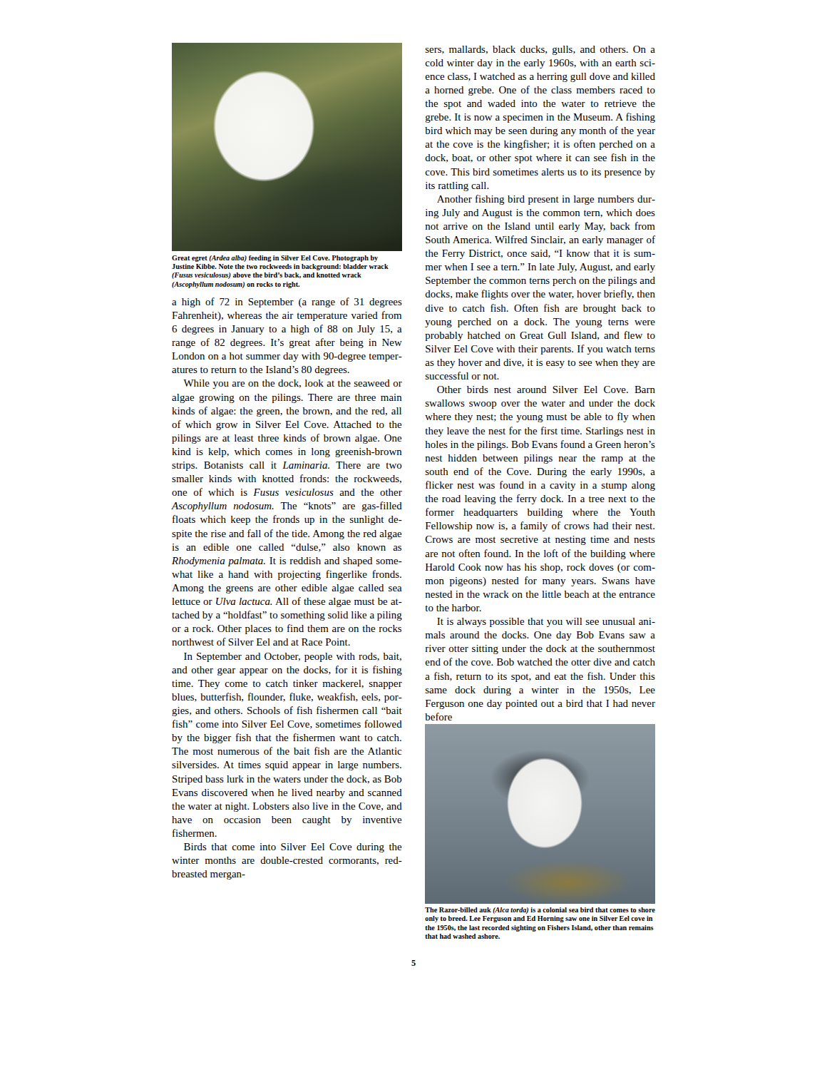Great egret (Ardea alba) feeding in Silver Eel Cove. Photograph by Justine Kibbe. Note the two rockweeds in background: bladder wrack (Fusus vesiculosus) above the bird’s back, and knotted wrack (Ascophyllum nodosum) on rocks to right.
a high of 72 in September (a range of 31 degrees Fahrenheit), whereas the air temperature varied from 6 degrees in January to a high of 88 on July 15, a range of 82 degrees. It’s great after being in New London on a hot summer day with 90-degree temperatures to return to the Island’s 80 degrees.
While you are on the dock, look at the seaweed or algae growing on the pilings. There are three main kinds of algae: the green, the brown, and the red, all of which grow in Silver Eel Cove. Attached to the pilings are at least three kinds of brown algae. One kind is kelp, which comes in long greenish-brown strips. Botanists call it Laminaria. There are two smaller kinds with knotted fronds: the rockweeds, one of which is Fusus vesiculosus and the other Ascophyllum nodosum. The “knots” are gas-filled floats which keep the fronds up in the sunlight despite the rise and fall of the tide. Among the red algae is an edible one called “dulse,” also known as Rhodymenia palmata. It is reddish and shaped somewhat like a hand with projecting fingerlike fronds. Among the greens are other edible algae called sea lettuce or Ulva lactuca. All of these algae must be attached by a “holdfast” to something solid like a piling or a rock. Other places to find them are on the rocks northwest of Silver Eel and at Race Point.
In September and October, people with rods, bait, and other gear appear on the docks, for it is fishing time. They come to catch tinker mackerel, snapper blues, butterfish, flounder, fluke, weakfish, eels, porgies, and others. Schools of fish fishermen call “bait fish” come into Silver Eel Cove, sometimes followed by the bigger fish that the fishermen want to catch. The most numerous of the bait fish are the Atlantic silversides. At times squid appear in large numbers. Striped bass lurk in the waters under the dock, as Bob Evans discovered when he lived nearby and scanned the water at night. Lobsters also live in the Cove, and have on occasion been caught by inventive fishermen.
Birds that come into Silver Eel Cove during the winter months are double-crested cormorants, red-breasted mergan-
sers, mallards, black ducks, gulls, and others. On a cold winter day in the early 1960s, with an earth science class, I watched as a herring gull dove and killed a horned grebe. One of the class members raced to the spot and waded into the water to retrieve the grebe. It is now a specimen in the Museum. A fishing bird which may be seen during any month of the year at the cove is the kingfisher; it is often perched on a dock, boat, or other spot where it can see fish in the cove. This bird sometimes alerts us to its presence by its rattling call.
Another fishing bird present in large numbers during July and August is the common tern, which does not arrive on the Island until early May, back from South America. Wilfred Sinclair, an early manager of the Ferry District, once said, “I know that it is summer when I see a tern.” In late July, August, and early September the common terns perch on the pilings and docks, make flights over the water, hover briefly, then dive to catch fish. Often fish are brought back to young perched on a dock. The young terns were probably hatched on Great Gull Island, and flew to Silver Eel Cove with their parents. If you watch terns as they hover and dive, it is easy to see when they are successful or not.
Other birds nest around Silver Eel Cove. Barn swallows swoop over the water and under the dock where they nest; the young must be able to fly when they leave the nest for the first time. Starlings nest in holes in the pilings. Bob Evans found a Green heron’s nest hidden between pilings near the ramp at the south end of the Cove. During the early 1990s, a flicker nest was found in a cavity in a stump along the road leaving the ferry dock. In a tree next to the former headquarters building where the Youth Fellowship now is, a family of crows had their nest. Crows are most secretive at nesting time and nests are not often found. In the loft of the building where Harold Cook now has his shop, rock doves (or common pigeons) nested for many years. Swans have nested in the wrack on the little beach at the entrance to the harbor.
It is always possible that you will see unusual animals around the docks. One day Bob Evans saw a river otter sitting under the dock at the southernmost end of the cove. Bob watched the otter dive and catch a fish, return to its spot, and eat the fish. Under this same dock during a winter in the 1950s, Lee Ferguson one day pointed out a bird that I had never before
The Razor-billed auk (Alca torda) is a colonial sea bird that comes to shore only to breed. Lee Ferguson and Ed Horning saw one in Silver Eel cove in the 1950s, the last recorded sighting on Fishers Island, other than remains that had washed ashore.
5